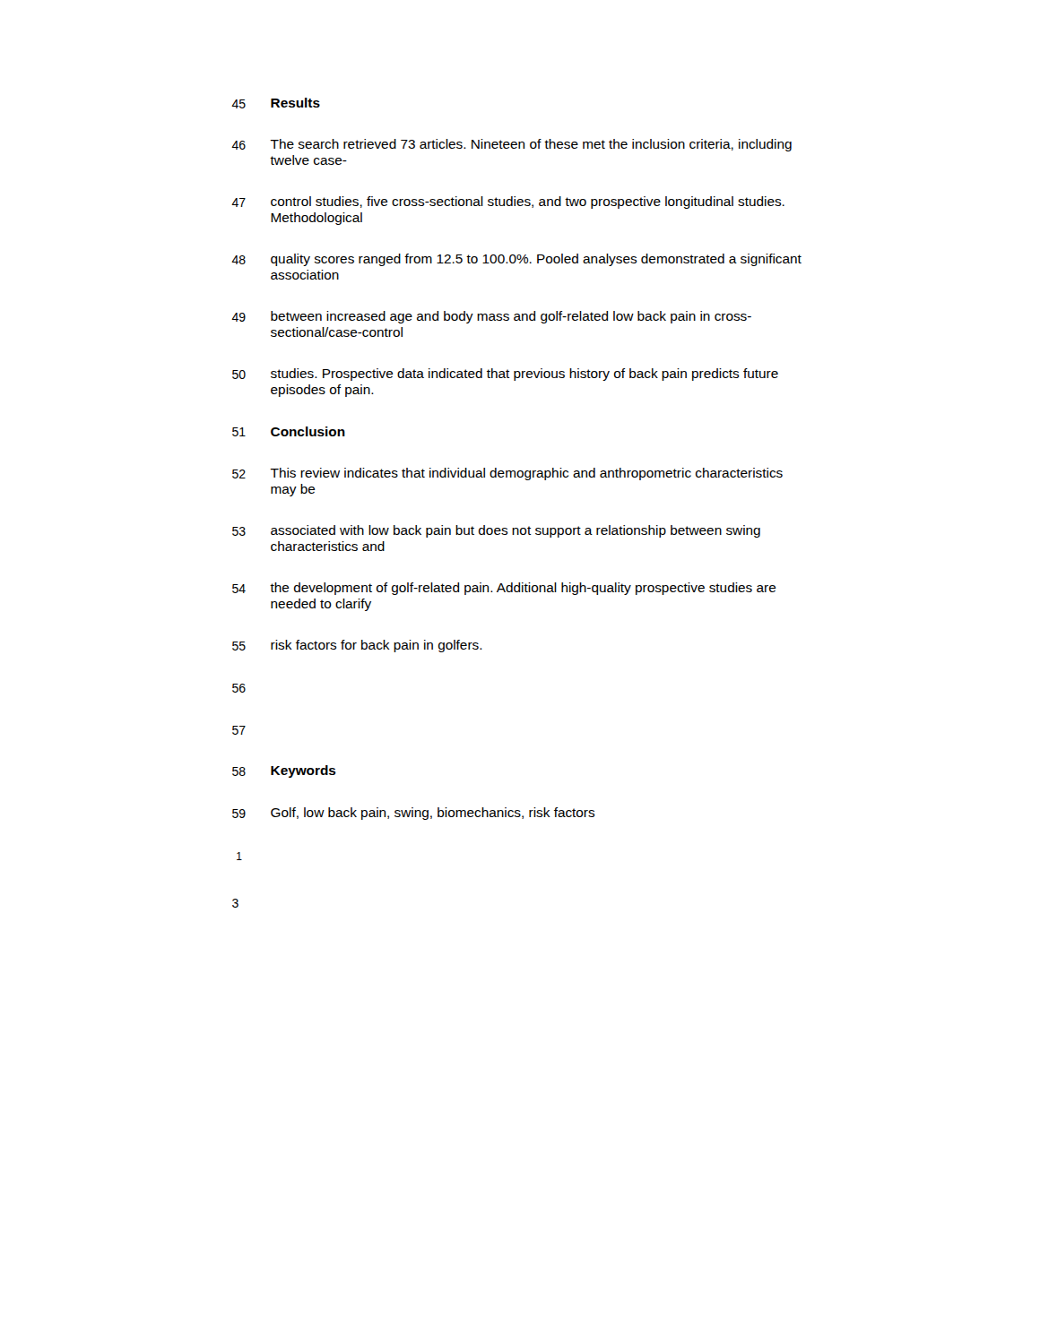45
Results
46
The search retrieved 73 articles. Nineteen of these met the inclusion criteria, including twelve case-
47
control studies, five cross-sectional studies, and two prospective longitudinal studies. Methodological
48
quality scores ranged from 12.5 to 100.0%. Pooled analyses demonstrated a significant association
49
between increased age and body mass and golf-related low back pain in cross-sectional/case-control
50
studies. Prospective data indicated that previous history of back pain predicts future episodes of pain.
51
Conclusion
52
This review indicates that individual demographic and anthropometric characteristics may be
53
associated with low back pain but does not support a relationship between swing characteristics and
54
the development of golf-related pain. Additional high-quality prospective studies are needed to clarify
55
risk factors for back pain in golfers.
56
57
58
Keywords
59
Golf, low back pain, swing, biomechanics, risk factors
1
3